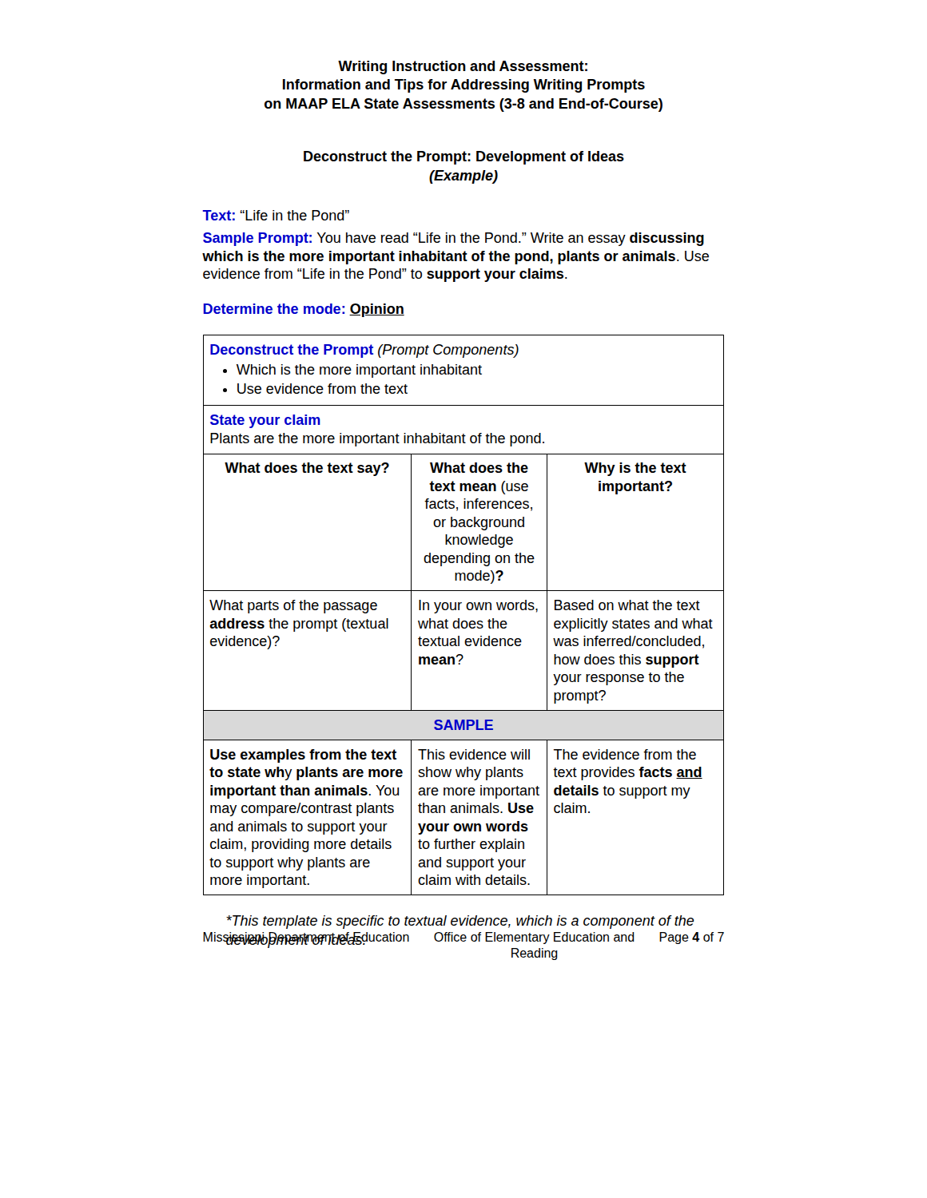Writing Instruction and Assessment:
Information and Tips for Addressing Writing Prompts
on MAAP ELA State Assessments (3-8 and End-of-Course)
Deconstruct the Prompt: Development of Ideas (Example)
Text: “Life in the Pond”
Sample Prompt: You have read “Life in the Pond.” Write an essay discussing which is the more important inhabitant of the pond, plants or animals. Use evidence from “Life in the Pond” to support your claims.
Determine the mode: Opinion
| Deconstruct the Prompt (Prompt Components) Which is the more important inhabitant Use evidence from the text |
| State your claim Plants are the more important inhabitant of the pond. |
| What does the text say? | What does the text mean (use facts, inferences, or background knowledge depending on the mode) ? | Why is the text important? |
| What parts of the passage address the prompt (textual evidence)? | In your own words, what does the textual evidence mean ? | Based on what the text explicitly states and what was inferred/concluded, how does this support your response to the prompt? |
| SAMPLE |
| Use examples from the text to state wh y plants are more important than animals . You may compare/contrast plants and animals to support your claim, providing more details to support why plants are more important. | This evidence will show why plants are more important than animals. Use your own words to further explain and support your claim with details. | The evidence from the text provides facts and details to support my claim. |
*This template is specific to textual evidence, which is a component of the development of ideas.
Mississippi Department of Education
Office of Elementary Education and Reading
Page 4 of 7